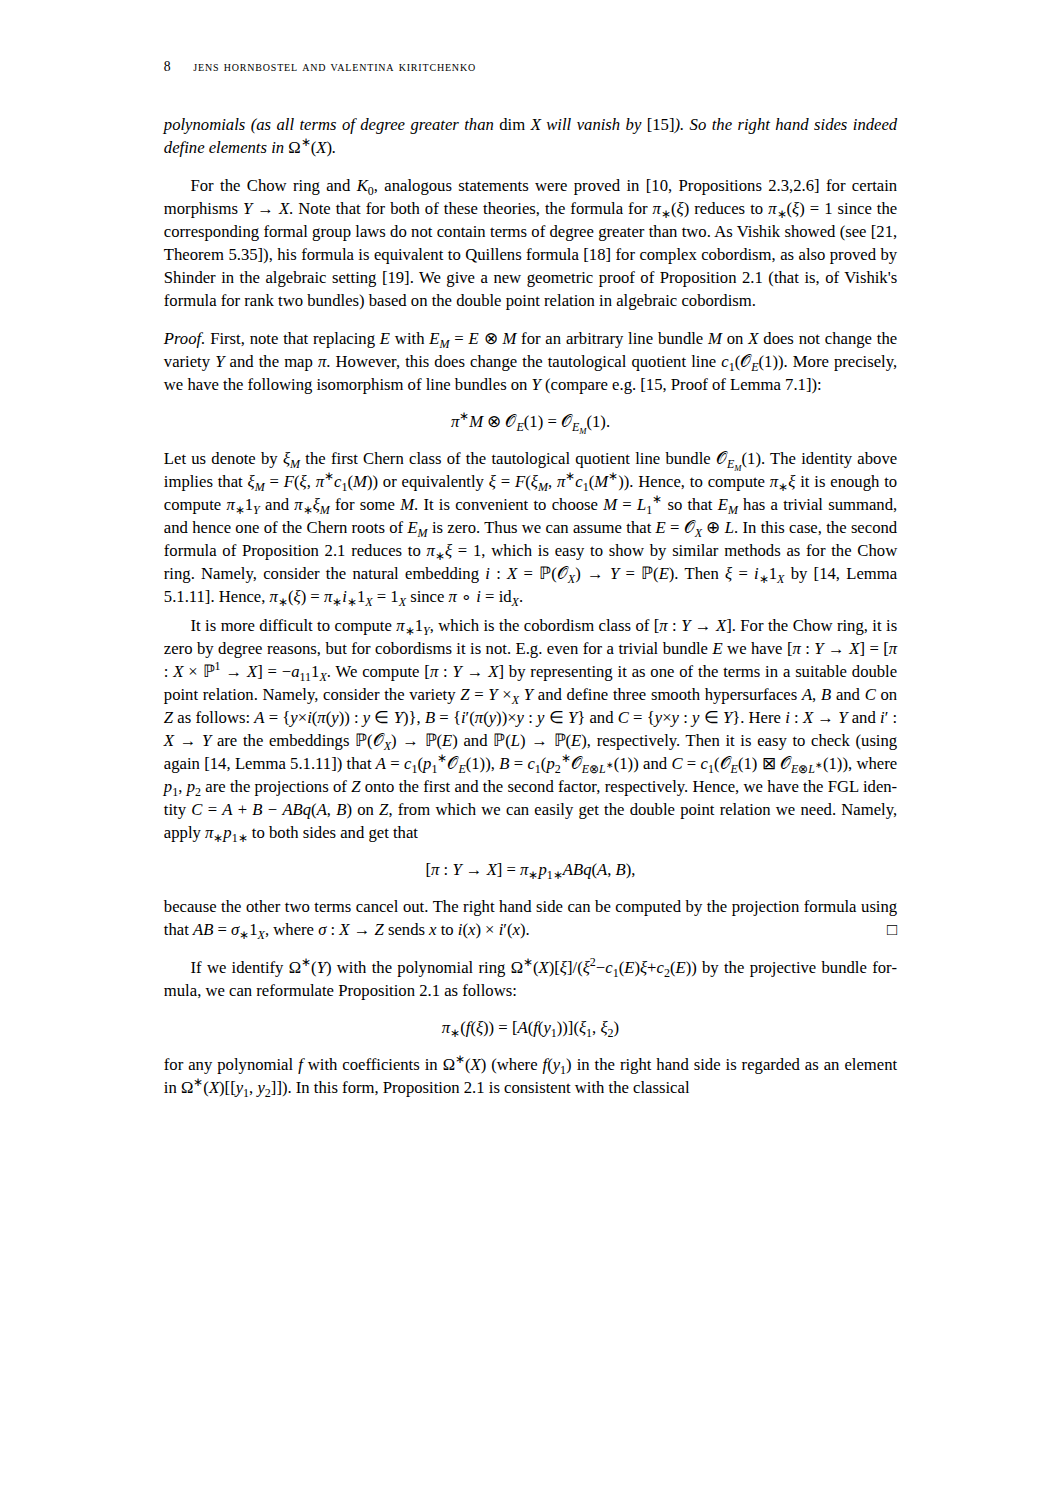8 Jens Hornbostel and Valentina Kiritchenko
polynomials (as all terms of degree greater than dim X will vanish by [15]). So the right hand sides indeed define elements in Ω∗(X).
For the Chow ring and K0, analogous statements were proved in [10, Propositions 2.3,2.6] for certain morphisms Y → X. Note that for both of these theories, the formula for π∗(ξ) reduces to π∗(ξ) = 1 since the corresponding formal group laws do not contain terms of degree greater than two. As Vishik showed (see [21, Theorem 5.35]), his formula is equivalent to Quillens formula [18] for complex cobordism, as also proved by Shinder in the algebraic setting [19]. We give a new geometric proof of Proposition 2.1 (that is, of Vishik's formula for rank two bundles) based on the double point relation in algebraic cobordism.
Proof. First, note that replacing E with EM = E ⊗ M for an arbitrary line bundle M on X does not change the variety Y and the map π. However, this does change the tautological quotient line c1(𝒪E(1)). More precisely, we have the following isomorphism of line bundles on Y (compare e.g. [15, Proof of Lemma 7.1]):
π∗M ⊗ 𝒪E(1) = 𝒪EM(1).
Let us denote by ξM the first Chern class of the tautological quotient line bundle 𝒪EM(1). The identity above implies that ξM = F(ξ, π∗c1(M)) or equivalently ξ = F(ξM, π∗c1(M∗)). Hence, to compute π∗ξ it is enough to compute π∗1Y and π∗ξM for some M. It is convenient to choose M = L1∗ so that EM has a trivial summand, and hence one of the Chern roots of EM is zero. Thus we can assume that E = 𝒪X ⊕ L. In this case, the second formula of Proposition 2.1 reduces to π∗ξ = 1, which is easy to show by similar methods as for the Chow ring. Namely, consider the natural embedding i : X = ℙ(𝒪X) → Y = ℙ(E). Then ξ = i∗1X by [14, Lemma 5.1.11]. Hence, π∗(ξ) = π∗i∗1X = 1X since π ∘ i = idX.
It is more difficult to compute π∗1Y, which is the cobordism class of [π : Y → X]. For the Chow ring, it is zero by degree reasons, but for cobordisms it is not. E.g. even for a trivial bundle E we have [π : Y → X] = [π : X × ℙ1 → X] = −a111X. We compute [π : Y → X] by representing it as one of the terms in a suitable double point relation. Namely, consider the variety Z = Y ×X Y and define three smooth hypersurfaces A, B and C on Z as follows: A = {y×i(π(y)) : y ∈ Y)}, B = {i′(π(y))×y : y ∈ Y} and C = {y×y : y ∈ Y}. Here i : X → Y and i′ : X → Y are the embeddings ℙ(𝒪X) → ℙ(E) and ℙ(L) → ℙ(E), respectively. Then it is easy to check (using again [14, Lemma 5.1.11]) that A = c1(p1∗𝒪E(1)), B = c1(p2∗𝒪E⊗L∗(1)) and C = c1(𝒪E(1) ⊠ 𝒪E⊗L∗(1)), where p1, p2 are the projections of Z onto the first and the second factor, respectively. Hence, we have the FGL identity C = A + B − AB q(A, B) on Z, from which we can easily get the double point relation we need. Namely, apply π∗p1∗ to both sides and get that
[π : Y → X] = π∗p1∗AB q(A, B),
because the other two terms cancel out. The right hand side can be computed by the projection formula using that AB = σ∗1X, where σ : X → Z sends x to i(x) × i′(x). □
If we identify Ω∗(Y) with the polynomial ring Ω∗(X)[ξ]/(ξ2−c1(E)ξ+c2(E)) by the projective bundle formula, we can reformulate Proposition 2.1 as follows:
π∗(f(ξ)) = [A(f(y1))](ξ1, ξ2)
for any polynomial f with coefficients in Ω∗(X) (where f(y1) in the right hand side is regarded as an element in Ω∗(X)[[y1, y2]]). In this form, Proposition 2.1 is consistent with the classical